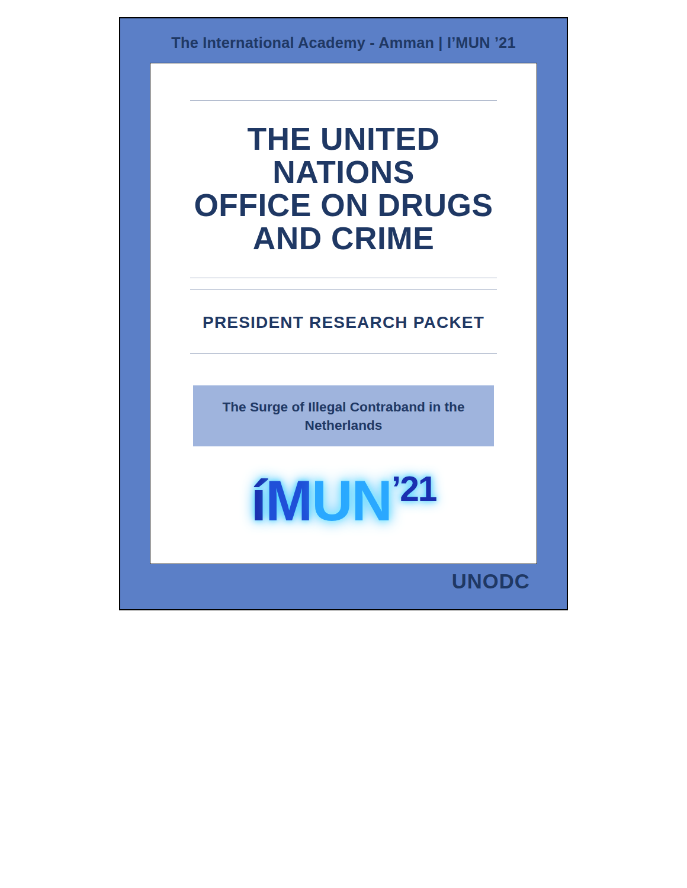The International Academy - Amman | I’MUN ’21
THE UNITED NATIONS
OFFICE ON DRUGS
AND CRIME
PRESIDENT RESEARCH PACKET
The Surge of Illegal Contraband in the Netherlands
íMUN’21
UNODC